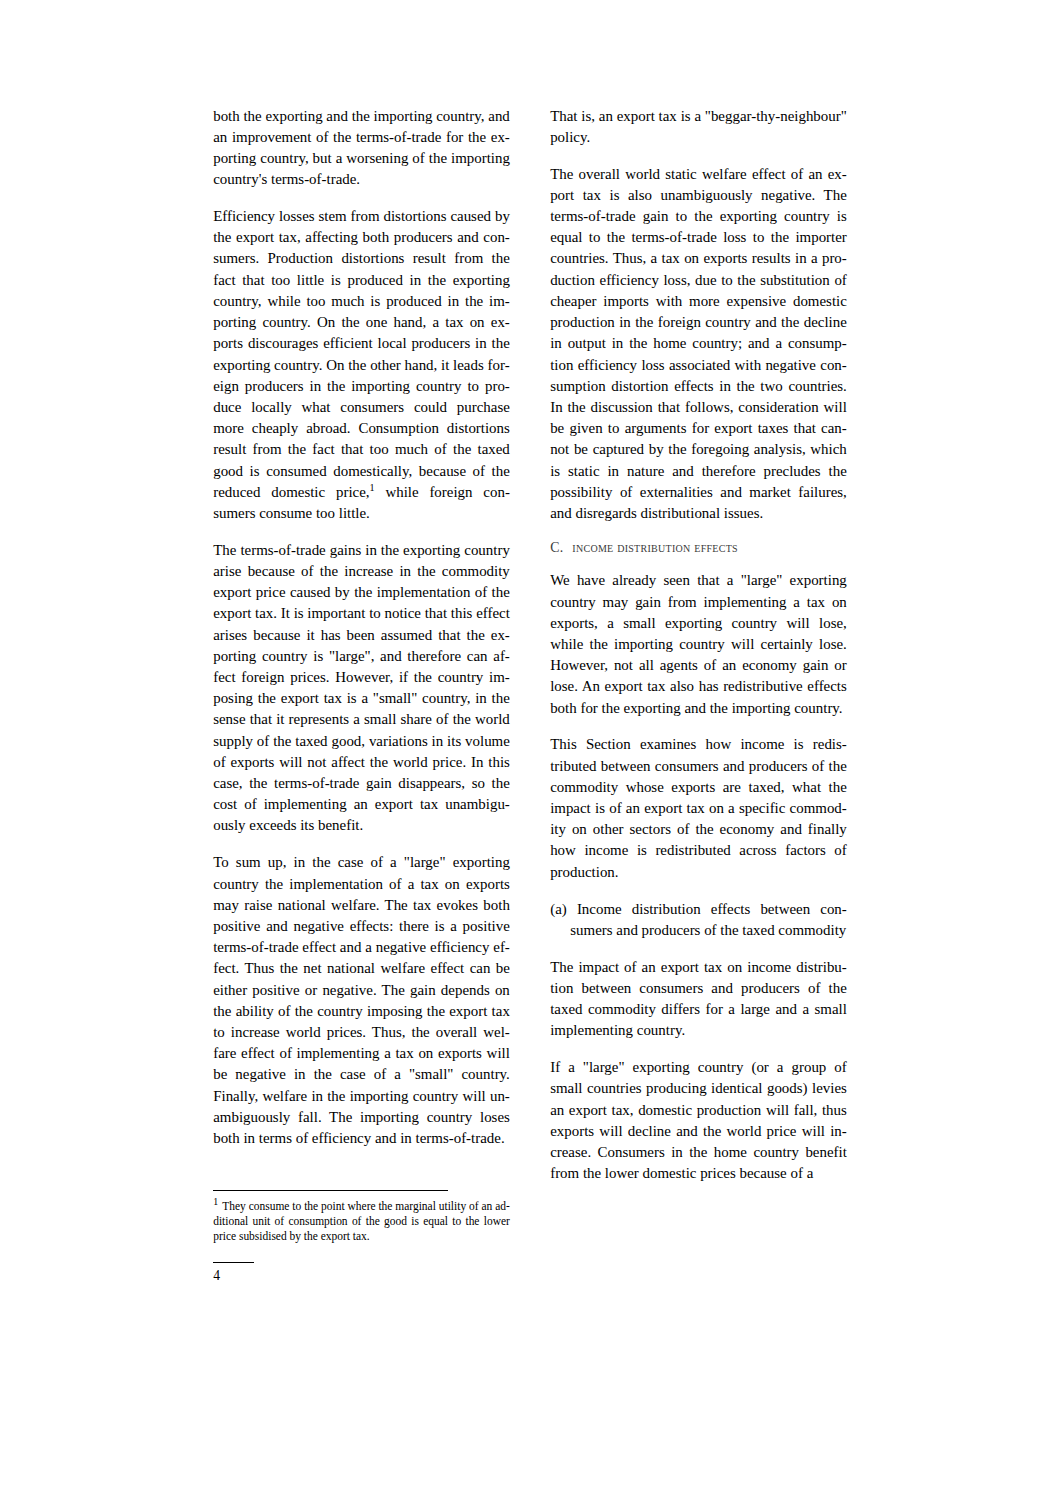both the exporting and the importing country, and an improvement of the terms-of-trade for the exporting country, but a worsening of the importing country's terms-of-trade.
Efficiency losses stem from distortions caused by the export tax, affecting both producers and consumers. Production distortions result from the fact that too little is produced in the exporting country, while too much is produced in the importing country. On the one hand, a tax on exports discourages efficient local producers in the exporting country. On the other hand, it leads foreign producers in the importing country to produce locally what consumers could purchase more cheaply abroad. Consumption distortions result from the fact that too much of the taxed good is consumed domestically, because of the reduced domestic price,1 while foreign consumers consume too little.
The terms-of-trade gains in the exporting country arise because of the increase in the commodity export price caused by the implementation of the export tax. It is important to notice that this effect arises because it has been assumed that the exporting country is "large", and therefore can affect foreign prices. However, if the country imposing the export tax is a "small" country, in the sense that it represents a small share of the world supply of the taxed good, variations in its volume of exports will not affect the world price. In this case, the terms-of-trade gain disappears, so the cost of implementing an export tax unambiguously exceeds its benefit.
To sum up, in the case of a "large" exporting country the implementation of a tax on exports may raise national welfare. The tax evokes both positive and negative effects: there is a positive terms-of-trade effect and a negative efficiency effect. Thus the net national welfare effect can be either positive or negative. The gain depends on the ability of the country imposing the export tax to increase world prices. Thus, the overall welfare effect of implementing a tax on exports will be negative in the case of a "small" country. Finally, welfare in the importing country will unambiguously fall. The importing country loses both in terms of efficiency and in terms-of-trade.
1 They consume to the point where the marginal utility of an additional unit of consumption of the good is equal to the lower price subsidised by the export tax.
4
That is, an export tax is a "beggar-thy-neighbour" policy.
The overall world static welfare effect of an export tax is also unambiguously negative. The terms-of-trade gain to the exporting country is equal to the terms-of-trade loss to the importer countries. Thus, a tax on exports results in a production efficiency loss, due to the substitution of cheaper imports with more expensive domestic production in the foreign country and the decline in output in the home country; and a consumption efficiency loss associated with negative consumption distortion effects in the two countries. In the discussion that follows, consideration will be given to arguments for export taxes that cannot be captured by the foregoing analysis, which is static in nature and therefore precludes the possibility of externalities and market failures, and disregards distributional issues.
C. Income distribution effects
We have already seen that a "large" exporting country may gain from implementing a tax on exports, a small exporting country will lose, while the importing country will certainly lose. However, not all agents of an economy gain or lose. An export tax also has redistributive effects both for the exporting and the importing country.
This Section examines how income is redistributed between consumers and producers of the commodity whose exports are taxed, what the impact is of an export tax on a specific commodity on other sectors of the economy and finally how income is redistributed across factors of production.
(a) Income distribution effects between consumers and producers of the taxed commodity
The impact of an export tax on income distribution between consumers and producers of the taxed commodity differs for a large and a small implementing country.
If a "large" exporting country (or a group of small countries producing identical goods) levies an export tax, domestic production will fall, thus exports will decline and the world price will increase. Consumers in the home country benefit from the lower domestic prices because of a